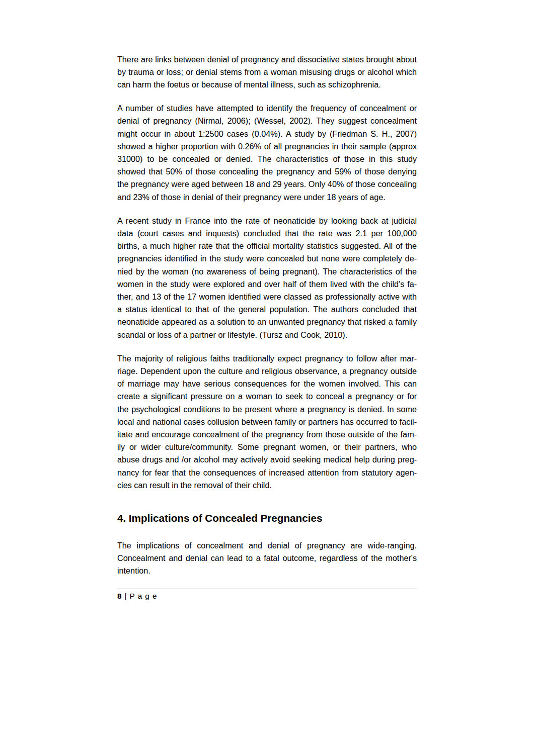There are links between denial of pregnancy and dissociative states brought about by trauma or loss; or denial stems from a woman misusing drugs or alcohol which can harm the foetus or because of mental illness, such as schizophrenia.
A number of studies have attempted to identify the frequency of concealment or denial of pregnancy (Nirmal, 2006); (Wessel, 2002). They suggest concealment might occur in about 1:2500 cases (0.04%). A study by (Friedman S. H., 2007) showed a higher proportion with 0.26% of all pregnancies in their sample (approx 31000) to be concealed or denied. The characteristics of those in this study showed that 50% of those concealing the pregnancy and 59% of those denying the pregnancy were aged between 18 and 29 years. Only 40% of those concealing and 23% of those in denial of their pregnancy were under 18 years of age.
A recent study in France into the rate of neonaticide by looking back at judicial data (court cases and inquests) concluded that the rate was 2.1 per 100,000 births, a much higher rate that the official mortality statistics suggested. All of the pregnancies identified in the study were concealed but none were completely denied by the woman (no awareness of being pregnant). The characteristics of the women in the study were explored and over half of them lived with the child's father, and 13 of the 17 women identified were classed as professionally active with a status identical to that of the general population. The authors concluded that neonaticide appeared as a solution to an unwanted pregnancy that risked a family scandal or loss of a partner or lifestyle. (Tursz and Cook, 2010).
The majority of religious faiths traditionally expect pregnancy to follow after marriage. Dependent upon the culture and religious observance, a pregnancy outside of marriage may have serious consequences for the women involved. This can create a significant pressure on a woman to seek to conceal a pregnancy or for the psychological conditions to be present where a pregnancy is denied. In some local and national cases collusion between family or partners has occurred to facilitate and encourage concealment of the pregnancy from those outside of the family or wider culture/community. Some pregnant women, or their partners, who abuse drugs and /or alcohol may actively avoid seeking medical help during pregnancy for fear that the consequences of increased attention from statutory agencies can result in the removal of their child.
4. Implications of Concealed Pregnancies
The implications of concealment and denial of pregnancy are wide-ranging. Concealment and denial can lead to a fatal outcome, regardless of the mother's intention.
8 | P a g e